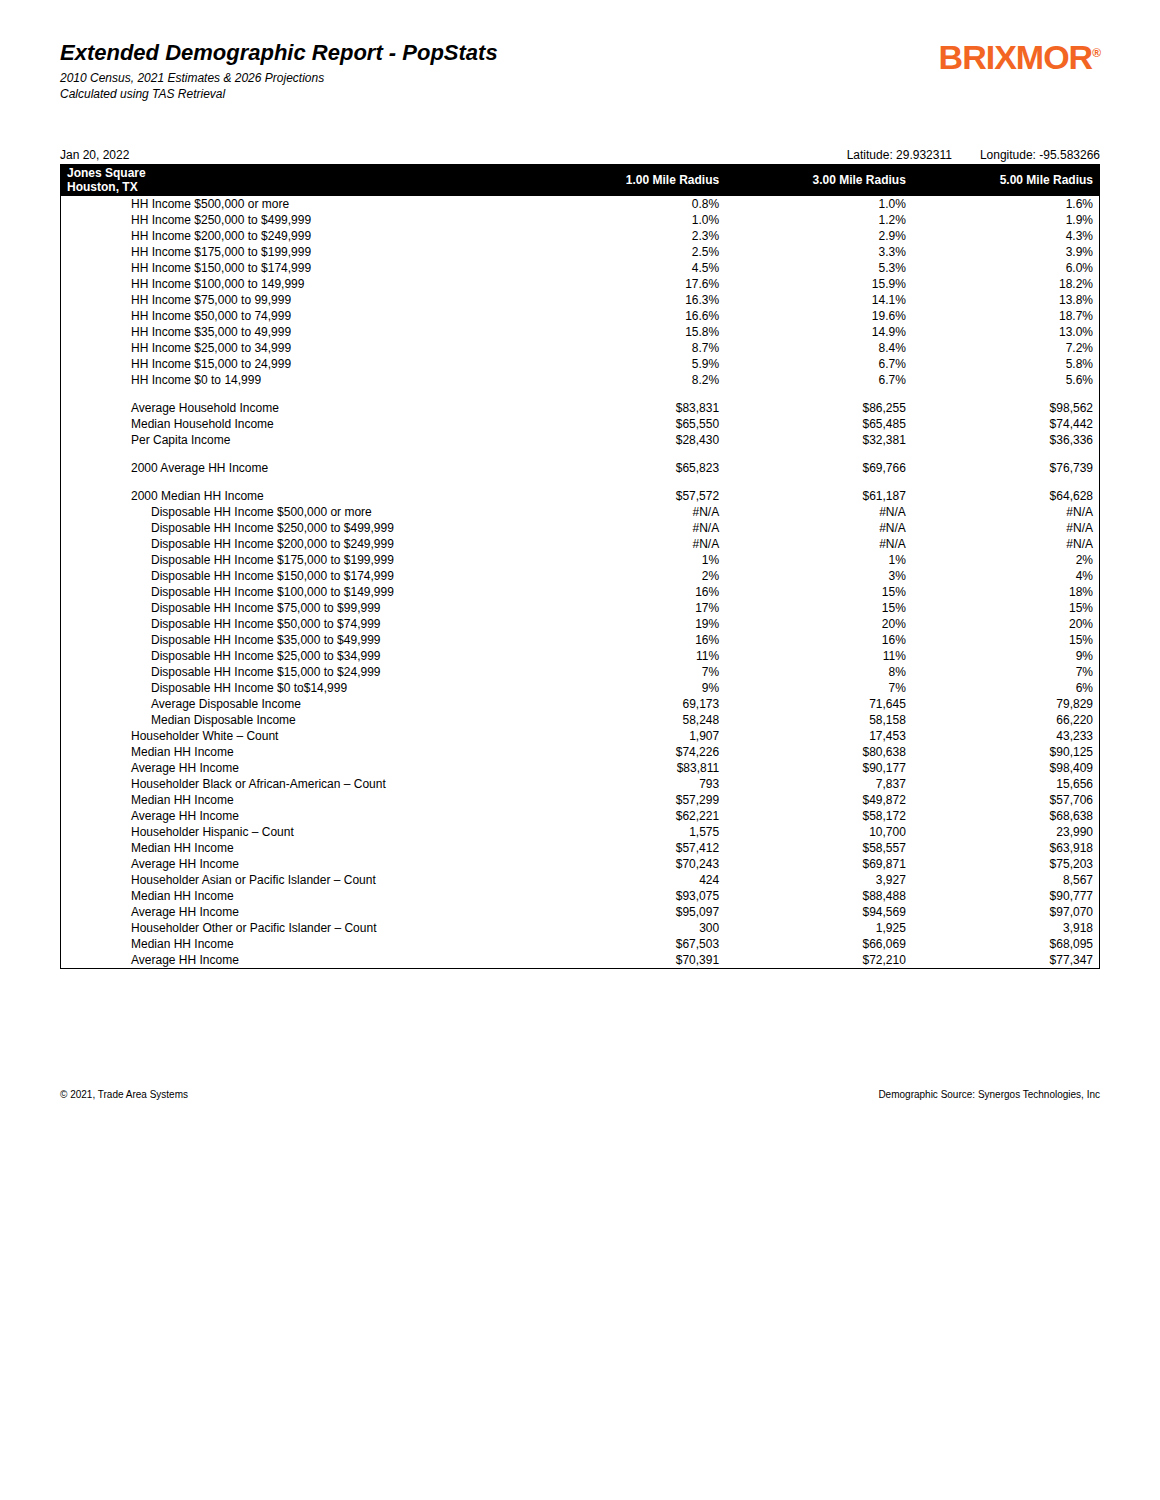Extended Demographic Report - PopStats
2010 Census, 2021 Estimates & 2026 Projections
Calculated using TAS Retrieval
BRIXMOR®
Jan 20, 2022
Latitude: 29.932311 Longitude: -95.583266
| Jones Square Houston, TX | 1.00 Mile Radius | 3.00 Mile Radius | 5.00 Mile Radius |
| --- | --- | --- | --- |
| HH Income $500,000 or more | 0.8% | 1.0% | 1.6% |
| HH Income $250,000 to $499,999 | 1.0% | 1.2% | 1.9% |
| HH Income $200,000 to $249,999 | 2.3% | 2.9% | 4.3% |
| HH Income $175,000 to $199,999 | 2.5% | 3.3% | 3.9% |
| HH Income $150,000 to $174,999 | 4.5% | 5.3% | 6.0% |
| HH Income $100,000 to 149,999 | 17.6% | 15.9% | 18.2% |
| HH Income $75,000 to 99,999 | 16.3% | 14.1% | 13.8% |
| HH Income $50,000 to 74,999 | 16.6% | 19.6% | 18.7% |
| HH Income $35,000 to 49,999 | 15.8% | 14.9% | 13.0% |
| HH Income $25,000 to 34,999 | 8.7% | 8.4% | 7.2% |
| HH Income $15,000 to 24,999 | 5.9% | 6.7% | 5.8% |
| HH Income $0 to 14,999 | 8.2% | 6.7% | 5.6% |
| Average Household Income | $83,831 | $86,255 | $98,562 |
| Median Household Income | $65,550 | $65,485 | $74,442 |
| Per Capita Income | $28,430 | $32,381 | $36,336 |
| 2000 Average HH Income | $65,823 | $69,766 | $76,739 |
| 2000 Median HH Income | $57,572 | $61,187 | $64,628 |
| Disposable HH Income $500,000 or more | #N/A | #N/A | #N/A |
| Disposable HH Income $250,000 to $499,999 | #N/A | #N/A | #N/A |
| Disposable HH Income $200,000 to $249,999 | #N/A | #N/A | #N/A |
| Disposable HH Income $175,000 to $199,999 | 1% | 1% | 2% |
| Disposable HH Income $150,000 to $174,999 | 2% | 3% | 4% |
| Disposable HH Income $100,000 to $149,999 | 16% | 15% | 18% |
| Disposable HH Income $75,000 to $99,999 | 17% | 15% | 15% |
| Disposable HH Income $50,000 to $74,999 | 19% | 20% | 20% |
| Disposable HH Income $35,000 to $49,999 | 16% | 16% | 15% |
| Disposable HH Income $25,000 to $34,999 | 11% | 11% | 9% |
| Disposable HH Income $15,000 to $24,999 | 7% | 8% | 7% |
| Disposable HH Income $0 to$14,999 | 9% | 7% | 6% |
| Average Disposable Income | 69,173 | 71,645 | 79,829 |
| Median Disposable Income | 58,248 | 58,158 | 66,220 |
| Householder White – Count | 1,907 | 17,453 | 43,233 |
| Median HH Income | $74,226 | $80,638 | $90,125 |
| Average HH Income | $83,811 | $90,177 | $98,409 |
| Householder Black or African-American – Count | 793 | 7,837 | 15,656 |
| Median HH Income | $57,299 | $49,872 | $57,706 |
| Average HH Income | $62,221 | $58,172 | $68,638 |
| Householder Hispanic – Count | 1,575 | 10,700 | 23,990 |
| Median HH Income | $57,412 | $58,557 | $63,918 |
| Average HH Income | $70,243 | $69,871 | $75,203 |
| Householder Asian or Pacific Islander – Count | 424 | 3,927 | 8,567 |
| Median HH Income | $93,075 | $88,488 | $90,777 |
| Average HH Income | $95,097 | $94,569 | $97,070 |
| Householder Other or Pacific Islander – Count | 300 | 1,925 | 3,918 |
| Median HH Income | $67,503 | $66,069 | $68,095 |
| Average HH Income | $70,391 | $72,210 | $77,347 |
© 2021, Trade Area Systems
Demographic Source: Synergos Technologies, Inc